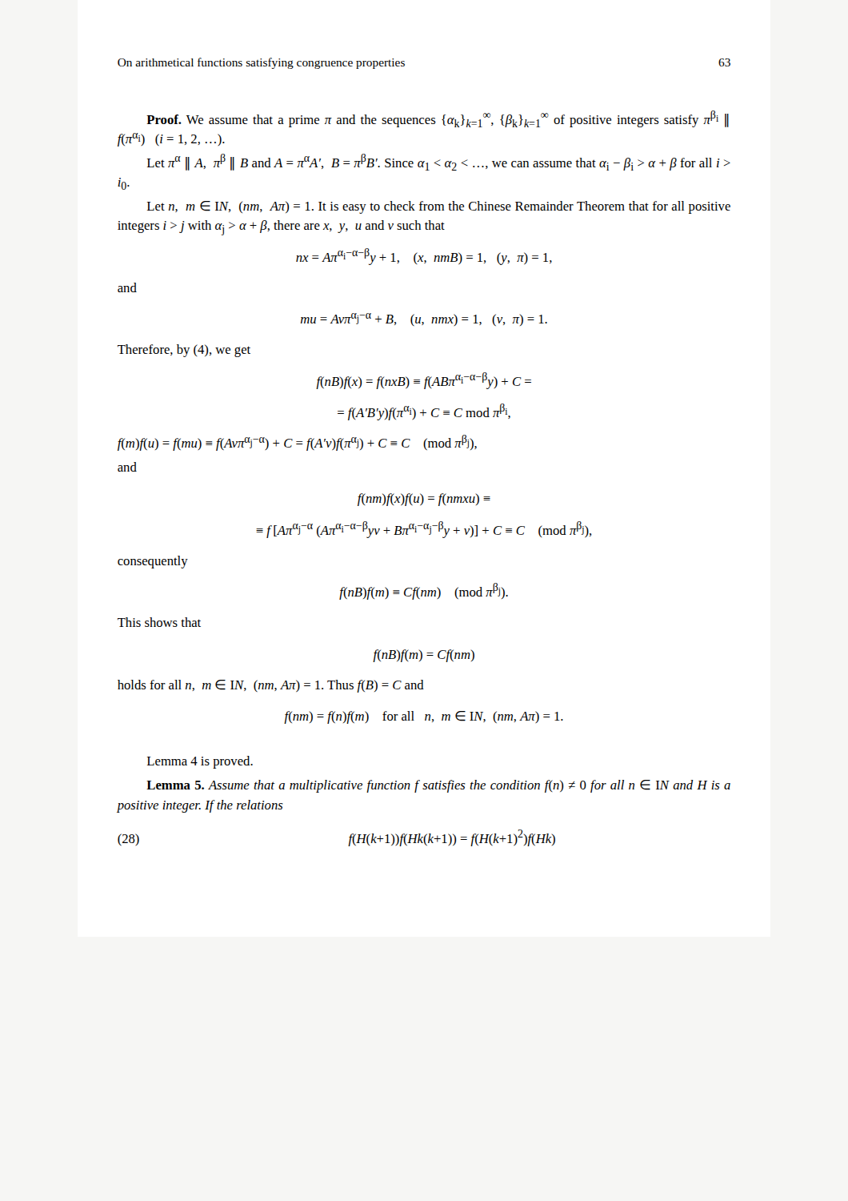On arithmetical functions satisfying congruence properties 63
Proof. We assume that a prime π and the sequences {αk}k=1∞, {βk}k=1∞ of positive integers satisfy πβi ∥ f(παi) (i = 1, 2, …).
Let πα ∥ A, πβ ∥ B and A = παA′, B = πβB′. Since α1 < α2 < …, we can assume that αi − βi > α + β for all i > i0.
Let n, m ∈ IN, (nm, Aπ) = 1. It is easy to check from the Chinese Remainder Theorem that for all positive integers i > j with αj > α + β, there are x, y, u and v such that
nx = Aπαi−α−βy + 1, (x, nmB) = 1, (y, π) = 1,
and
mu = Avπαj−α + B, (u, nmx) = 1, (v, π) = 1.
Therefore, by (4), we get
f(nB)f(x) = f(nxB) ≡ f(ABπαi−α−βy) + C =
= f(A′B′y)f(παi) + C ≡ C mod πβi,
f(m)f(u) = f(mu) ≡ f(Avπαj−α) + C = f(A′v)f(παj) + C ≡ C (mod πβj),
and
f(nm)f(x)f(u) = f(nmxu) ≡
≡ f [Aπαj−α (Aπαi−α−βyv + Bπαi−αj−βy + v)] + C ≡ C (mod πβj),
consequently
f(nB)f(m) ≡ Cf(nm) (mod πβj).
This shows that
f(nB)f(m) = Cf(nm)
holds for all n, m ∈ IN, (nm, Aπ) = 1. Thus f(B) = C and
f(nm) = f(n)f(m) for all n, m ∈ IN, (nm, Aπ) = 1.
Lemma 4 is proved.
Lemma 5. Assume that a multiplicative function f satisfies the condition f(n) ≠ 0 for all n ∈ IN and H is a positive integer. If the relations
(28) f(H(k+1))f(Hk(k+1)) = f(H(k+1)2)f(Hk)